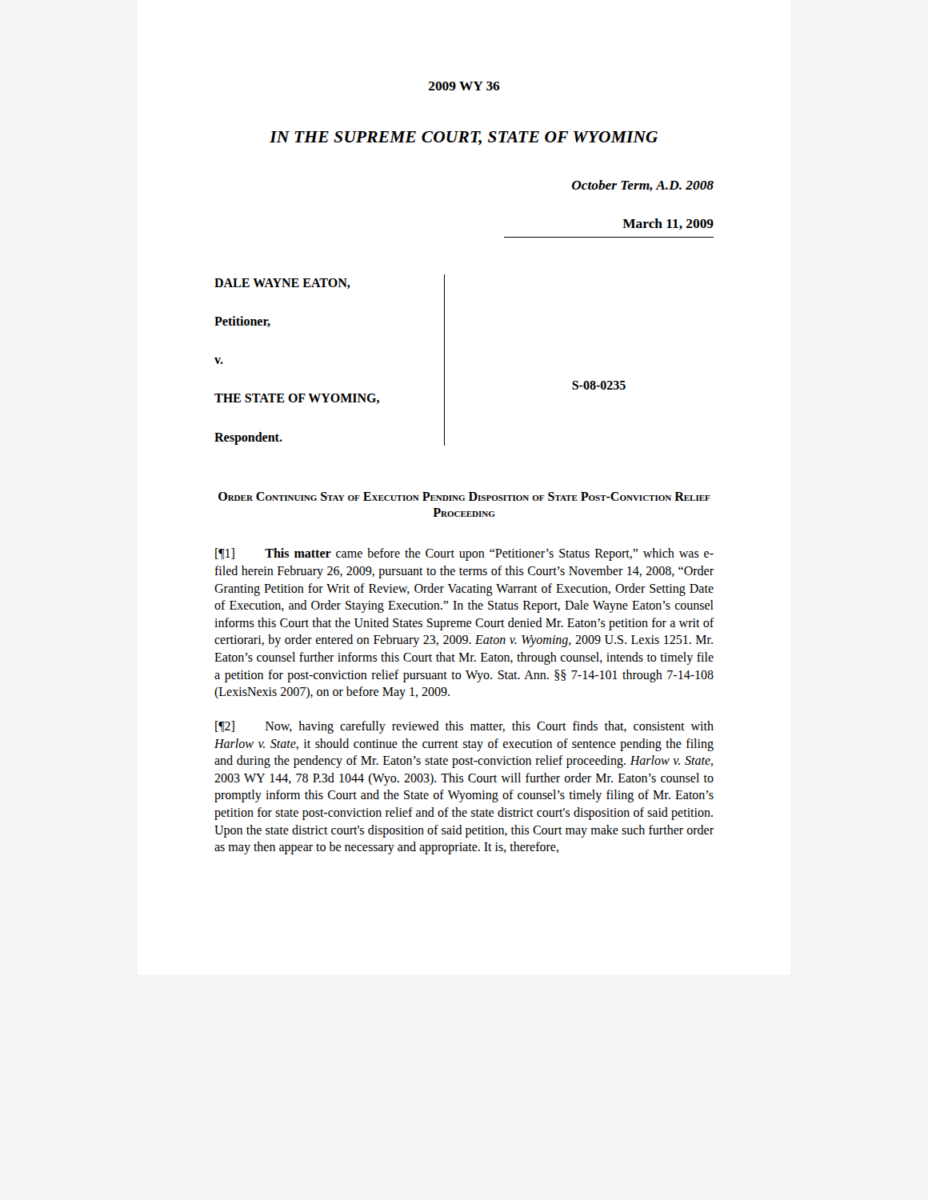2009 WY 36
IN THE SUPREME COURT, STATE OF WYOMING
October Term, A.D. 2008
March 11, 2009
| DALE WAYNE EATON, Petitioner, v. THE STATE OF WYOMING, Respondent. | | S-08-0235 |
Order Continuing Stay of Execution Pending Disposition of State Post-Conviction Relief Proceeding
[¶1] This matter came before the Court upon “Petitioner’s Status Report,” which was e-filed herein February 26, 2009, pursuant to the terms of this Court’s November 14, 2008, “Order Granting Petition for Writ of Review, Order Vacating Warrant of Execution, Order Setting Date of Execution, and Order Staying Execution.” In the Status Report, Dale Wayne Eaton’s counsel informs this Court that the United States Supreme Court denied Mr. Eaton’s petition for a writ of certiorari, by order entered on February 23, 2009. Eaton v. Wyoming, 2009 U.S. Lexis 1251. Mr. Eaton’s counsel further informs this Court that Mr. Eaton, through counsel, intends to timely file a petition for post-conviction relief pursuant to Wyo. Stat. Ann. §§ 7-14-101 through 7-14-108 (LexisNexis 2007), on or before May 1, 2009.
[¶2] Now, having carefully reviewed this matter, this Court finds that, consistent with Harlow v. State, it should continue the current stay of execution of sentence pending the filing and during the pendency of Mr. Eaton’s state post-conviction relief proceeding. Harlow v. State, 2003 WY 144, 78 P.3d 1044 (Wyo. 2003). This Court will further order Mr. Eaton’s counsel to promptly inform this Court and the State of Wyoming of counsel’s timely filing of Mr. Eaton’s petition for state post-conviction relief and of the state district court's disposition of said petition. Upon the state district court's disposition of said petition, this Court may make such further order as may then appear to be necessary and appropriate. It is, therefore,